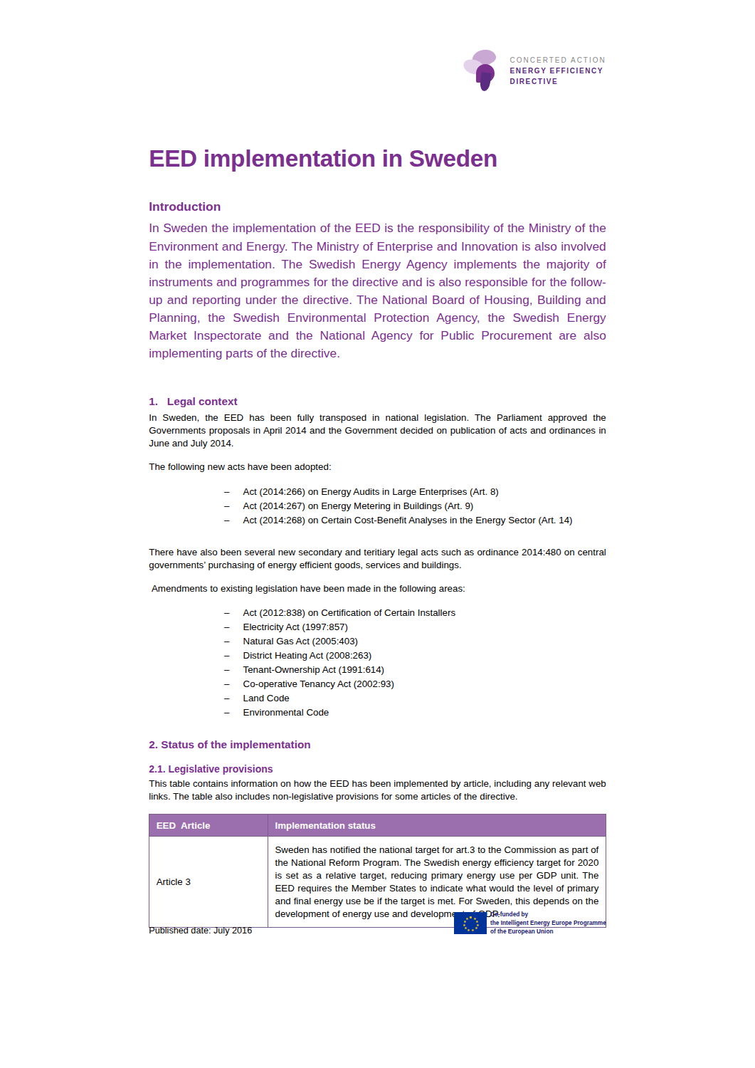CONCERTED ACTION
ENERGY EFFICIENCY
DIRECTIVE
EED implementation in Sweden
Introduction
In Sweden the implementation of the EED is the responsibility of the Ministry of the Environment and Energy. The Ministry of Enterprise and Innovation is also involved in the implementation. The Swedish Energy Agency implements the majority of instruments and programmes for the directive and is also responsible for the follow-up and reporting under the directive. The National Board of Housing, Building and Planning, the Swedish Environmental Protection Agency, the Swedish Energy Market Inspectorate and the National Agency for Public Procurement are also implementing parts of the directive.
1. Legal context
In Sweden, the EED has been fully transposed in national legislation. The Parliament approved the Governments proposals in April 2014 and the Government decided on publication of acts and ordinances in June and July 2014.
The following new acts have been adopted:
–Act (2014:266) on Energy Audits in Large Enterprises (Art. 8)
–Act (2014:267) on Energy Metering in Buildings (Art. 9)
–Act (2014:268) on Certain Cost-Benefit Analyses in the Energy Sector (Art. 14)
There have also been several new secondary and teritiary legal acts such as ordinance 2014:480 on central governments’ purchasing of energy efficient goods, services and buildings.
Amendments to existing legislation have been made in the following areas:
–Act (2012:838) on Certification of Certain Installers
–Electricity Act (1997:857)
–Natural Gas Act (2005:403)
–District Heating Act (2008:263)
–Tenant-Ownership Act (1991:614)
–Co-operative Tenancy Act (2002:93)
–Land Code
–Environmental Code
2. Status of the implementation
2.1. Legislative provisions
This table contains information on how the EED has been implemented by article, including any relevant web links. The table also includes non-legislative provisions for some articles of the directive.
| EED Article | Implementation status |
| --- | --- |
| Article 3 | Sweden has notified the national target for art.3 to the Commission as part of the National Reform Program. The Swedish energy efficiency target for 2020 is set as a relative target, reducing primary energy use per GDP unit. The EED requires the Member States to indicate what would the level of primary and final energy use be if the target is met. For Sweden, this depends on the development of energy use and development of GDP. |
Published date: July 2016
★ ★ ★ ★ ★ ★ ★ ★ ★ ★ ★ ★
Co-funded by
the Intelligent Energy Europe Programme
of the European Union